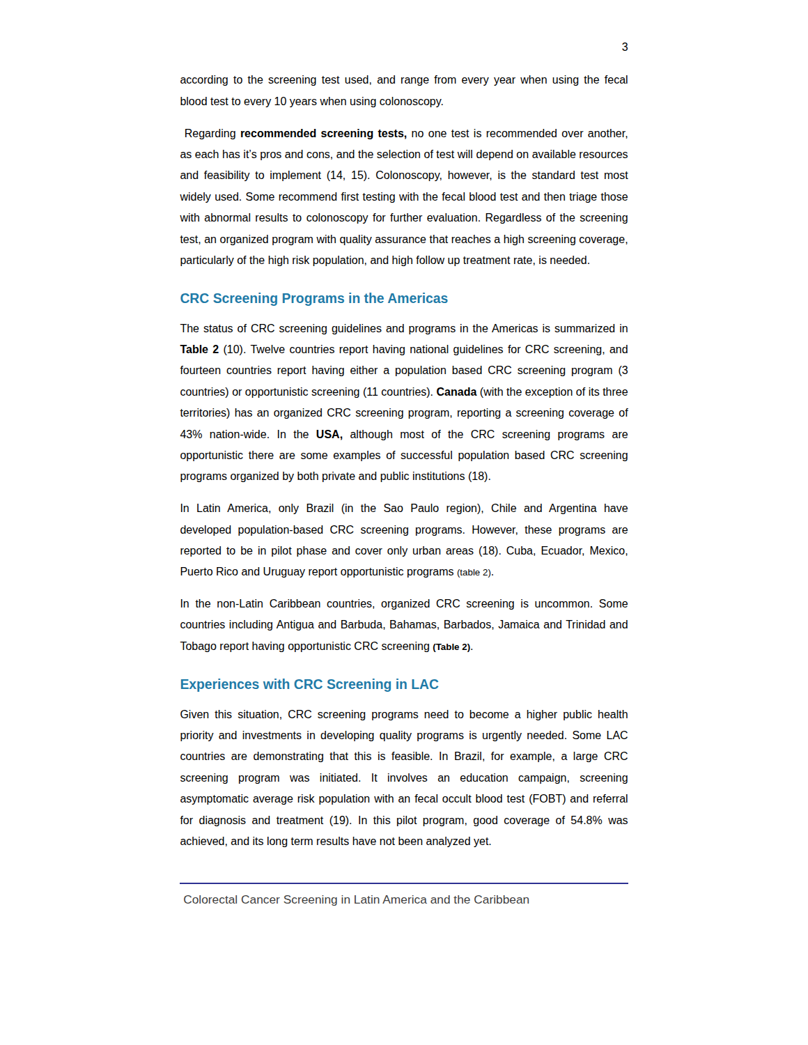3
according to the screening test used, and range from every year when using the fecal blood test to every 10 years when using colonoscopy.
Regarding recommended screening tests, no one test is recommended over another, as each has it’s pros and cons, and the selection of test will depend on available resources and feasibility to implement (14, 15). Colonoscopy, however, is the standard test most widely used. Some recommend first testing with the fecal blood test and then triage those with abnormal results to colonoscopy for further evaluation. Regardless of the screening test, an organized program with quality assurance that reaches a high screening coverage, particularly of the high risk population, and high follow up treatment rate, is needed.
CRC Screening Programs in the Americas
The status of CRC screening guidelines and programs in the Americas is summarized in Table 2 (10). Twelve countries report having national guidelines for CRC screening, and fourteen countries report having either a population based CRC screening program (3 countries) or opportunistic screening (11 countries). Canada (with the exception of its three territories) has an organized CRC screening program, reporting a screening coverage of 43% nation-wide. In the USA, although most of the CRC screening programs are opportunistic there are some examples of successful population based CRC screening programs organized by both private and public institutions (18).
In Latin America, only Brazil (in the Sao Paulo region), Chile and Argentina have developed population-based CRC screening programs. However, these programs are reported to be in pilot phase and cover only urban areas (18). Cuba, Ecuador, Mexico, Puerto Rico and Uruguay report opportunistic programs (table 2).
In the non-Latin Caribbean countries, organized CRC screening is uncommon. Some countries including Antigua and Barbuda, Bahamas, Barbados, Jamaica and Trinidad and Tobago report having opportunistic CRC screening (Table 2).
Experiences with CRC Screening in LAC
Given this situation, CRC screening programs need to become a higher public health priority and investments in developing quality programs is urgently needed. Some LAC countries are demonstrating that this is feasible. In Brazil, for example, a large CRC screening program was initiated. It involves an education campaign, screening asymptomatic average risk population with an fecal occult blood test (FOBT) and referral for diagnosis and treatment (19). In this pilot program, good coverage of 54.8% was achieved, and its long term results have not been analyzed yet.
Colorectal Cancer Screening in Latin America and the Caribbean